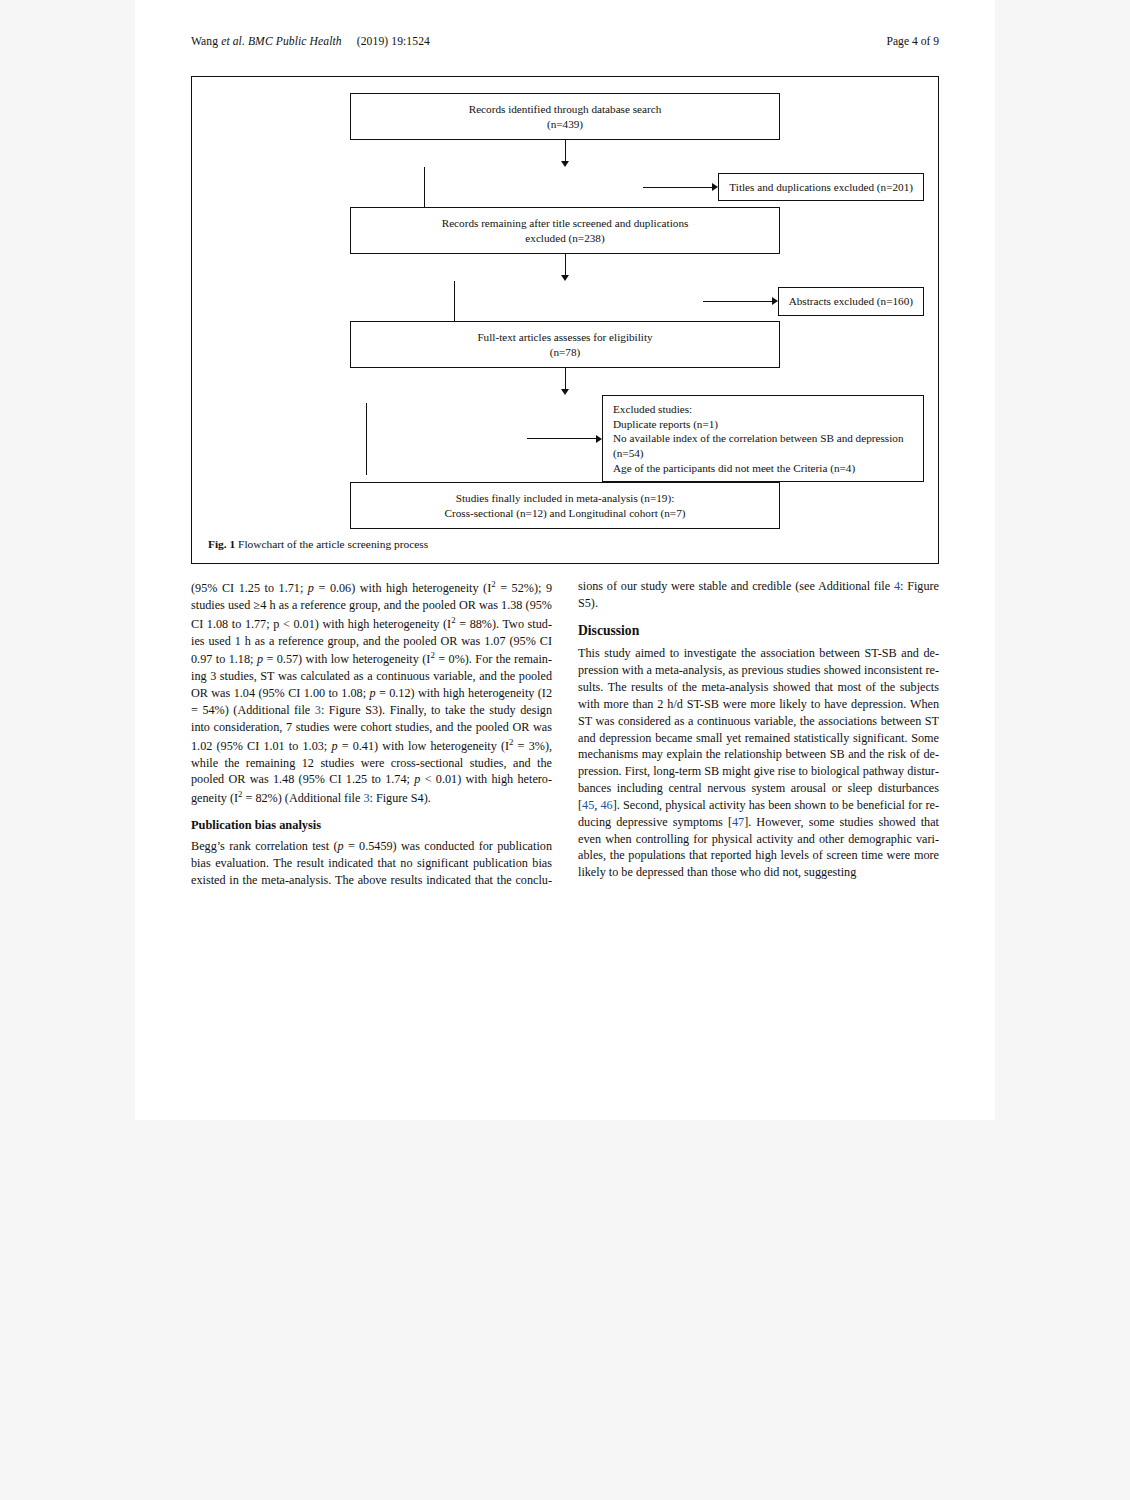Wang et al. BMC Public Health (2019) 19:1524
Page 4 of 9
Records identified through database search
(n=439)
Titles and duplications excluded (n=201)
Records remaining after title screened and duplications
excluded (n=238)
Abstracts excluded (n=160)
Full-text articles assesses for eligibility
(n=78)
Excluded studies:
Duplicate reports (n=1)
No available index of the correlation between SB and depression (n=54)
Age of the participants did not meet the Criteria (n=4)
Studies finally included in meta-analysis (n=19):
Cross-sectional (n=12) and Longitudinal cohort (n=7)
Fig. 1 Flowchart of the article screening process
(95% CI 1.25 to 1.71; p = 0.06) with high heterogeneity (I2 = 52%); 9 studies used ≥4 h as a reference group, and the pooled OR was 1.38 (95% CI 1.08 to 1.77; p < 0.01) with high heterogeneity (I2 = 88%). Two studies used 1 h as a reference group, and the pooled OR was 1.07 (95% CI 0.97 to 1.18; p = 0.57) with low heterogeneity (I2 = 0%). For the remaining 3 studies, ST was calculated as a continuous variable, and the pooled OR was 1.04 (95% CI 1.00 to 1.08; p = 0.12) with high heterogeneity (I2 = 54%) (Additional file 3: Figure S3). Finally, to take the study design into consideration, 7 studies were cohort studies, and the pooled OR was 1.02 (95% CI 1.01 to 1.03; p = 0.41) with low heterogeneity (I2 = 3%), while the remaining 12 studies were cross-sectional studies, and the pooled OR was 1.48 (95% CI 1.25 to 1.74; p < 0.01) with high heterogeneity (I2 = 82%) (Additional file 3: Figure S4).
Publication bias analysis
Begg’s rank correlation test (p = 0.5459) was conducted for publication bias evaluation. The result indicated that no significant publication bias existed in the meta-analysis. The above results indicated that the conclusions of our study were stable and credible (see Additional file 4: Figure S5).
Discussion
This study aimed to investigate the association between ST-SB and depression with a meta-analysis, as previous studies showed inconsistent results. The results of the meta-analysis showed that most of the subjects with more than 2 h/d ST-SB were more likely to have depression. When ST was considered as a continuous variable, the associations between ST and depression became small yet remained statistically significant. Some mechanisms may explain the relationship between SB and the risk of depression. First, long-term SB might give rise to biological pathway disturbances including central nervous system arousal or sleep disturbances [45, 46]. Second, physical activity has been shown to be beneficial for reducing depressive symptoms [47]. However, some studies showed that even when controlling for physical activity and other demographic variables, the populations that reported high levels of screen time were more likely to be depressed than those who did not, suggesting